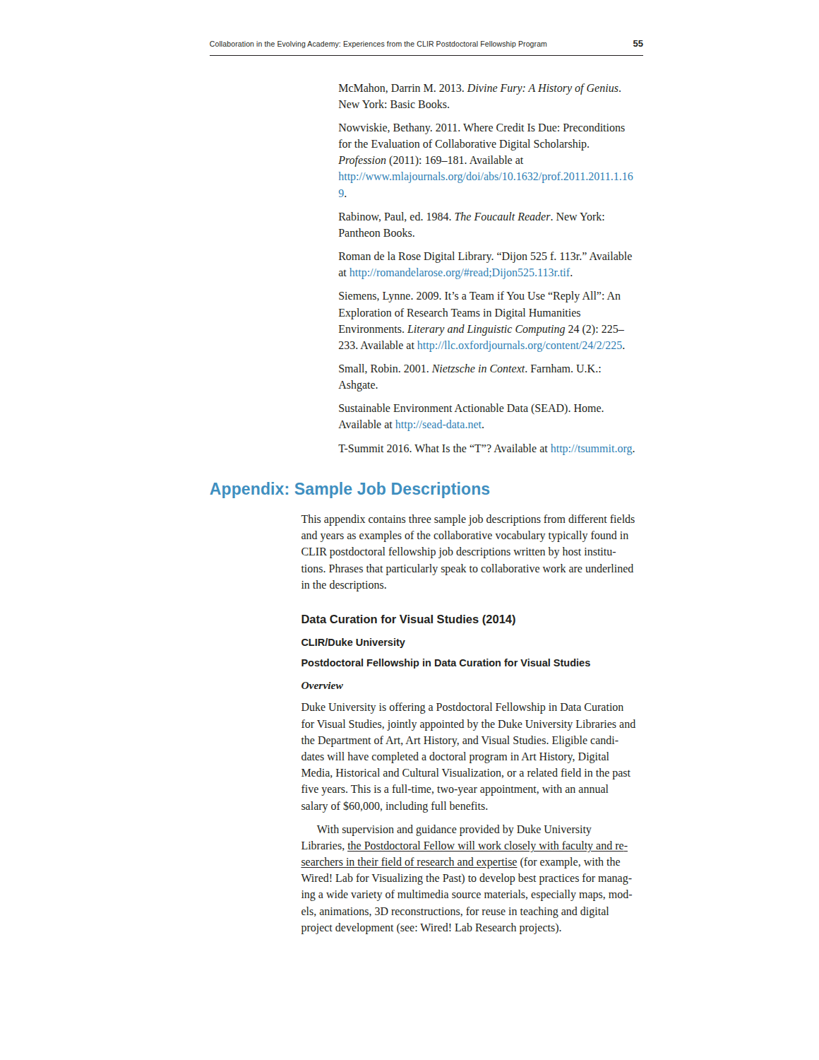Collaboration in the Evolving Academy: Experiences from the CLIR Postdoctoral Fellowship Program 55
McMahon, Darrin M. 2013. Divine Fury: A History of Genius. New York: Basic Books.
Nowviskie, Bethany. 2011. Where Credit Is Due: Preconditions for the Evaluation of Collaborative Digital Scholarship. Profession (2011): 169–181. Available at http://www.mlajournals.org/doi/abs/10.1632/prof.2011.2011.1.169.
Rabinow, Paul, ed. 1984. The Foucault Reader. New York: Pantheon Books.
Roman de la Rose Digital Library. “Dijon 525 f. 113r.” Available at http://romandelarose.org/#read;Dijon525.113r.tif.
Siemens, Lynne. 2009. It’s a Team if You Use “Reply All”: An Exploration of Research Teams in Digital Humanities Environments. Literary and Linguistic Computing 24 (2): 225–233. Available at http://llc.oxfordjournals.org/content/24/2/225.
Small, Robin. 2001. Nietzsche in Context. Farnham. U.K.: Ashgate.
Sustainable Environment Actionable Data (SEAD). Home. Available at http://sead-data.net.
T-Summit 2016. What Is the “T”? Available at http://tsummit.org.
Appendix: Sample Job Descriptions
This appendix contains three sample job descriptions from different fields and years as examples of the collaborative vocabulary typically found in CLIR postdoctoral fellowship job descriptions written by host institutions. Phrases that particularly speak to collaborative work are underlined in the descriptions.
Data Curation for Visual Studies (2014)
CLIR/Duke University
Postdoctoral Fellowship in Data Curation for Visual Studies
Overview
Duke University is offering a Postdoctoral Fellowship in Data Curation for Visual Studies, jointly appointed by the Duke University Libraries and the Department of Art, Art History, and Visual Studies. Eligible candidates will have completed a doctoral program in Art History, Digital Media, Historical and Cultural Visualization, or a related field in the past five years. This is a full-time, two-year appointment, with an annual salary of $60,000, including full benefits.
With supervision and guidance provided by Duke University Libraries, the Postdoctoral Fellow will work closely with faculty and researchers in their field of research and expertise (for example, with the Wired! Lab for Visualizing the Past) to develop best practices for managing a wide variety of multimedia source materials, especially maps, models, animations, 3D reconstructions, for reuse in teaching and digital project development (see: Wired! Lab Research projects).